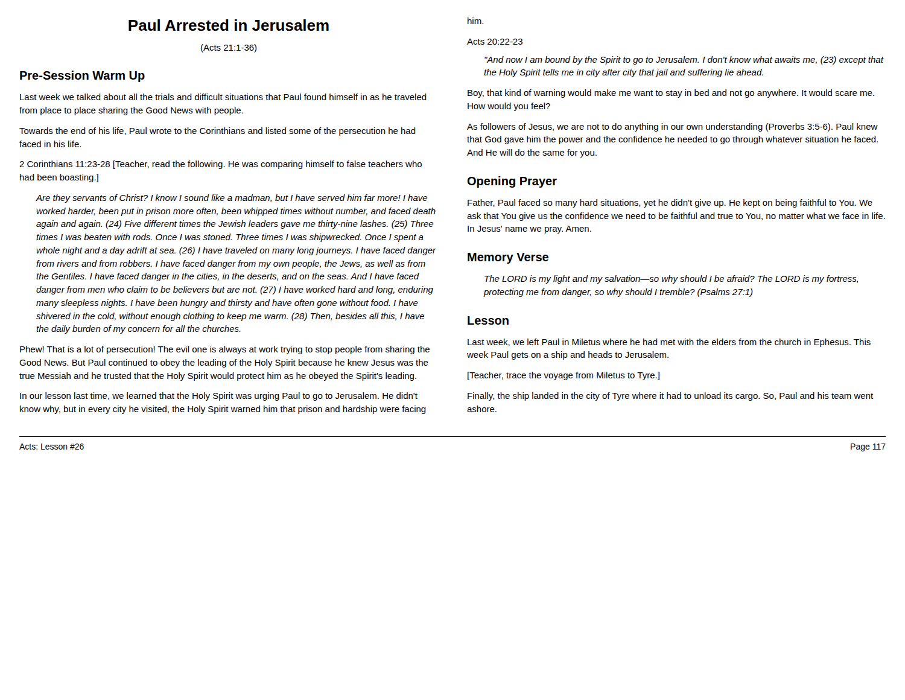Paul Arrested in Jerusalem
(Acts 21:1-36)
Pre-Session Warm Up
Last week we talked about all the trials and difficult situations that Paul found himself in as he traveled from place to place sharing the Good News with people.
Towards the end of his life, Paul wrote to the Corinthians and listed some of the persecution he had faced in his life.
2 Corinthians 11:23-28 [Teacher, read the following. He was comparing himself to false teachers who had been boasting.]
Are they servants of Christ? I know I sound like a madman, but I have served him far more! I have worked harder, been put in prison more often, been whipped times without number, and faced death again and again. (24) Five different times the Jewish leaders gave me thirty-nine lashes. (25) Three times I was beaten with rods. Once I was stoned. Three times I was shipwrecked. Once I spent a whole night and a day adrift at sea. (26) I have traveled on many long journeys. I have faced danger from rivers and from robbers. I have faced danger from my own people, the Jews, as well as from the Gentiles. I have faced danger in the cities, in the deserts, and on the seas. And I have faced danger from men who claim to be believers but are not. (27) I have worked hard and long, enduring many sleepless nights. I have been hungry and thirsty and have often gone without food. I have shivered in the cold, without enough clothing to keep me warm. (28) Then, besides all this, I have the daily burden of my concern for all the churches.
Phew! That is a lot of persecution! The evil one is always at work trying to stop people from sharing the Good News. But Paul continued to obey the leading of the Holy Spirit because he knew Jesus was the true Messiah and he trusted that the Holy Spirit would protect him as he obeyed the Spirit's leading.
In our lesson last time, we learned that the Holy Spirit was urging Paul to go to Jerusalem. He didn't know why, but in every city he visited, the Holy Spirit warned him that prison and hardship were facing him.
Acts 20:22-23
"And now I am bound by the Spirit to go to Jerusalem. I don't know what awaits me, (23) except that the Holy Spirit tells me in city after city that jail and suffering lie ahead.
Boy, that kind of warning would make me want to stay in bed and not go anywhere. It would scare me. How would you feel?
As followers of Jesus, we are not to do anything in our own understanding (Proverbs 3:5-6). Paul knew that God gave him the power and the confidence he needed to go through whatever situation he faced. And He will do the same for you.
Opening Prayer
Father, Paul faced so many hard situations, yet he didn't give up. He kept on being faithful to You. We ask that You give us the confidence we need to be faithful and true to You, no matter what we face in life. In Jesus' name we pray. Amen.
Memory Verse
The LORD is my light and my salvation—so why should I be afraid? The LORD is my fortress, protecting me from danger, so why should I tremble? (Psalms 27:1)
Lesson
Last week, we left Paul in Miletus where he had met with the elders from the church in Ephesus. This week Paul gets on a ship and heads to Jerusalem.
[Teacher, trace the voyage from Miletus to Tyre.]
Finally, the ship landed in the city of Tyre where it had to unload its cargo. So, Paul and his team went ashore.
Acts: Lesson #26 Page 117